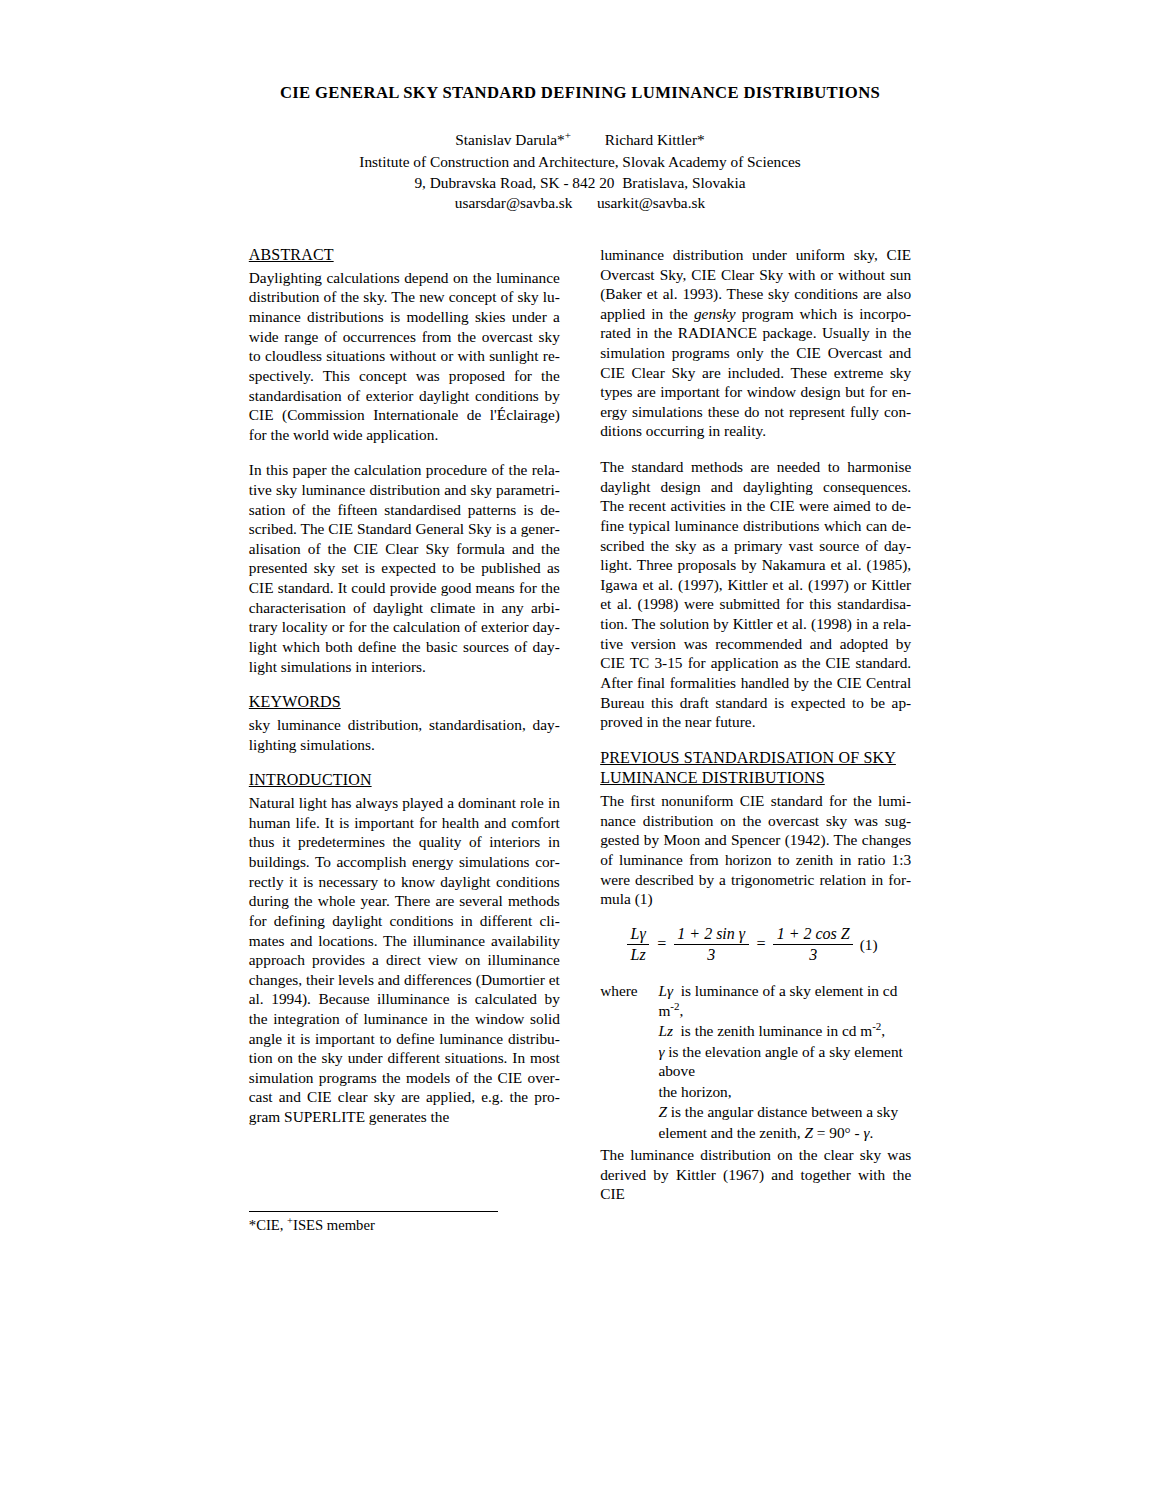CIE GENERAL SKY STANDARD DEFINING LUMINANCE DISTRIBUTIONS
Stanislav Darula*+ Richard Kittler*
Institute of Construction and Architecture, Slovak Academy of Sciences
9, Dubravska Road, SK - 842 20 Bratislava, Slovakia
usarsdar@savba.sk usarkit@savba.sk
ABSTRACT
Daylighting calculations depend on the luminance distribution of the sky. The new concept of sky luminance distributions is modelling skies under a wide range of occurrences from the overcast sky to cloudless situations without or with sunlight respectively. This concept was proposed for the standardisation of exterior daylight conditions by CIE (Commission Internationale de l'Éclairage) for the world wide application.
In this paper the calculation procedure of the relative sky luminance distribution and sky parametrisation of the fifteen standardised patterns is described. The CIE Standard General Sky is a generalisation of the CIE Clear Sky formula and the presented sky set is expected to be published as CIE standard. It could provide good means for the characterisation of daylight climate in any arbitrary locality or for the calculation of exterior daylight which both define the basic sources of daylight simulations in interiors.
KEYWORDS
sky luminance distribution, standardisation, daylighting simulations.
INTRODUCTION
Natural light has always played a dominant role in human life. It is important for health and comfort thus it predetermines the quality of interiors in buildings. To accomplish energy simulations correctly it is necessary to know daylight conditions during the whole year. There are several methods for defining daylight conditions in different climates and locations. The illuminance availability approach provides a direct view on illuminance changes, their levels and differences (Dumortier et al. 1994). Because illuminance is calculated by the integration of luminance in the window solid angle it is important to define luminance distribution on the sky under different situations. In most simulation programs the models of the CIE overcast and CIE clear sky are applied, e.g. the program SUPERLITE generates the
luminance distribution under uniform sky, CIE Overcast Sky, CIE Clear Sky with or without sun (Baker et al. 1993). These sky conditions are also applied in the gensky program which is incorporated in the RADIANCE package. Usually in the simulation programs only the CIE Overcast and CIE Clear Sky are included. These extreme sky types are important for window design but for energy simulations these do not represent fully conditions occurring in reality.
The standard methods are needed to harmonise daylight design and daylighting consequences. The recent activities in the CIE were aimed to define typical luminance distributions which can described the sky as a primary vast source of daylight. Three proposals by Nakamura et al. (1985), Igawa et al. (1997), Kittler et al. (1997) or Kittler et al. (1998) were submitted for this standardisation. The solution by Kittler et al. (1998) in a relative version was recommended and adopted by CIE TC 3-15 for application as the CIE standard. After final formalities handled by the CIE Central Bureau this draft standard is expected to be approved in the near future.
PREVIOUS STANDARDISATION OF SKY
LUMINANCE DISTRIBUTIONS
The first nonuniform CIE standard for the luminance distribution on the overcast sky was suggested by Moon and Spencer (1942). The changes of luminance from horizon to zenith in ratio 1:3 were described by a trigonometric relation in formula (1)
Lγ Lz = 1 + 2 sin γ 3 = 1 + 2 cos Z 3 (1)
where Lγ is luminance of a sky element in cd m-2, Lz is the zenith luminance in cd m-2, γ is the elevation angle of a sky element above the horizon, Z is the angular distance between a sky element and the zenith, Z = 90° - γ.
The luminance distribution on the clear sky was derived by Kittler (1967) and together with the CIE
*CIE, +ISES member